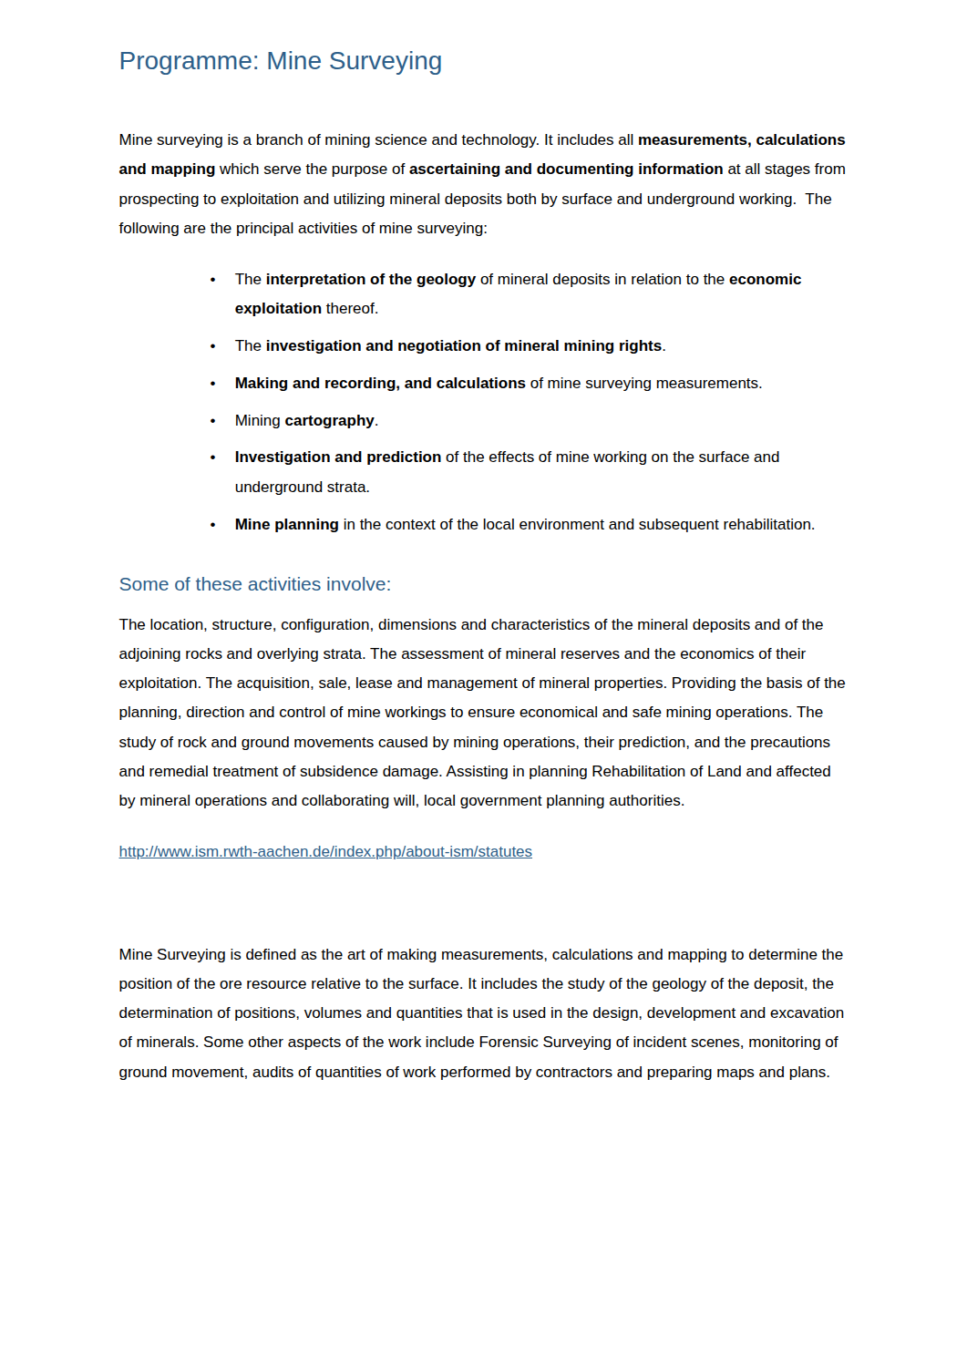Programme: Mine Surveying
Mine surveying is a branch of mining science and technology. It includes all measurements, calculations and mapping which serve the purpose of ascertaining and documenting information at all stages from prospecting to exploitation and utilizing mineral deposits both by surface and underground working. The following are the principal activities of mine surveying:
The interpretation of the geology of mineral deposits in relation to the economic exploitation thereof.
The investigation and negotiation of mineral mining rights.
Making and recording, and calculations of mine surveying measurements.
Mining cartography.
Investigation and prediction of the effects of mine working on the surface and underground strata.
Mine planning in the context of the local environment and subsequent rehabilitation.
Some of these activities involve:
The location, structure, configuration, dimensions and characteristics of the mineral deposits and of the adjoining rocks and overlying strata. The assessment of mineral reserves and the economics of their exploitation. The acquisition, sale, lease and management of mineral properties. Providing the basis of the planning, direction and control of mine workings to ensure economical and safe mining operations. The study of rock and ground movements caused by mining operations, their prediction, and the precautions and remedial treatment of subsidence damage. Assisting in planning Rehabilitation of Land and affected by mineral operations and collaborating will, local government planning authorities.
http://www.ism.rwth-aachen.de/index.php/about-ism/statutes
Mine Surveying is defined as the art of making measurements, calculations and mapping to determine the position of the ore resource relative to the surface. It includes the study of the geology of the deposit, the determination of positions, volumes and quantities that is used in the design, development and excavation of minerals. Some other aspects of the work include Forensic Surveying of incident scenes, monitoring of ground movement, audits of quantities of work performed by contractors and preparing maps and plans.